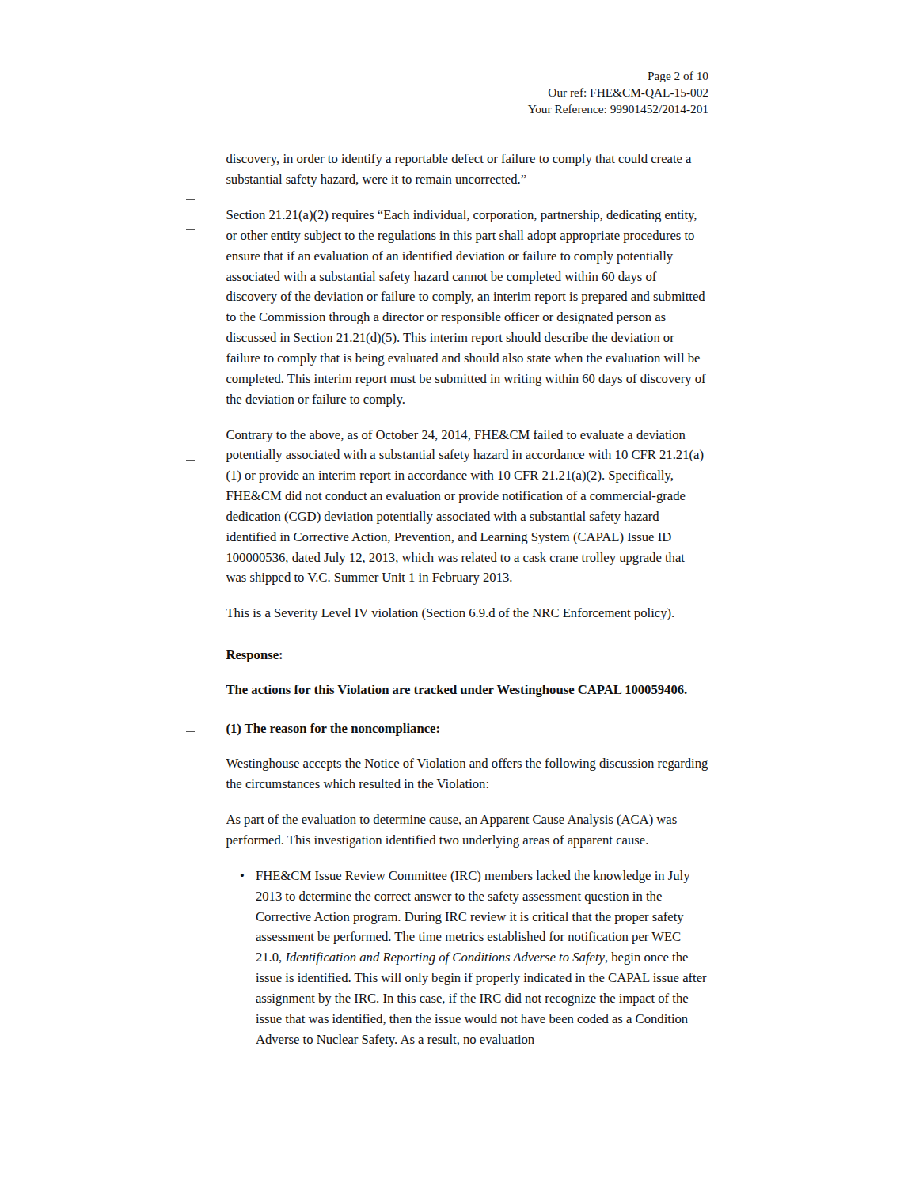Page 2 of 10
Our ref: FHE&CM-QAL-15-002
Your Reference: 99901452/2014-201
discovery, in order to identify a reportable defect or failure to comply that could create a substantial safety hazard, were it to remain uncorrected.”
Section 21.21(a)(2) requires “Each individual, corporation, partnership, dedicating entity, or other entity subject to the regulations in this part shall adopt appropriate procedures to ensure that if an evaluation of an identified deviation or failure to comply potentially associated with a substantial safety hazard cannot be completed within 60 days of discovery of the deviation or failure to comply, an interim report is prepared and submitted to the Commission through a director or responsible officer or designated person as discussed in Section 21.21(d)(5). This interim report should describe the deviation or failure to comply that is being evaluated and should also state when the evaluation will be completed. This interim report must be submitted in writing within 60 days of discovery of the deviation or failure to comply.
Contrary to the above, as of October 24, 2014, FHE&CM failed to evaluate a deviation potentially associated with a substantial safety hazard in accordance with 10 CFR 21.21(a)(1) or provide an interim report in accordance with 10 CFR 21.21(a)(2). Specifically, FHE&CM did not conduct an evaluation or provide notification of a commercial-grade dedication (CGD) deviation potentially associated with a substantial safety hazard identified in Corrective Action, Prevention, and Learning System (CAPAL) Issue ID 100000536, dated July 12, 2013, which was related to a cask crane trolley upgrade that was shipped to V.C. Summer Unit 1 in February 2013.
This is a Severity Level IV violation (Section 6.9.d of the NRC Enforcement policy).
Response:
The actions for this Violation are tracked under Westinghouse CAPAL 100059406.
(1) The reason for the noncompliance:
Westinghouse accepts the Notice of Violation and offers the following discussion regarding the circumstances which resulted in the Violation:
As part of the evaluation to determine cause, an Apparent Cause Analysis (ACA) was performed. This investigation identified two underlying areas of apparent cause.
FHE&CM Issue Review Committee (IRC) members lacked the knowledge in July 2013 to determine the correct answer to the safety assessment question in the Corrective Action program. During IRC review it is critical that the proper safety assessment be performed. The time metrics established for notification per WEC 21.0, Identification and Reporting of Conditions Adverse to Safety, begin once the issue is identified. This will only begin if properly indicated in the CAPAL issue after assignment by the IRC. In this case, if the IRC did not recognize the impact of the issue that was identified, then the issue would not have been coded as a Condition Adverse to Nuclear Safety. As a result, no evaluation